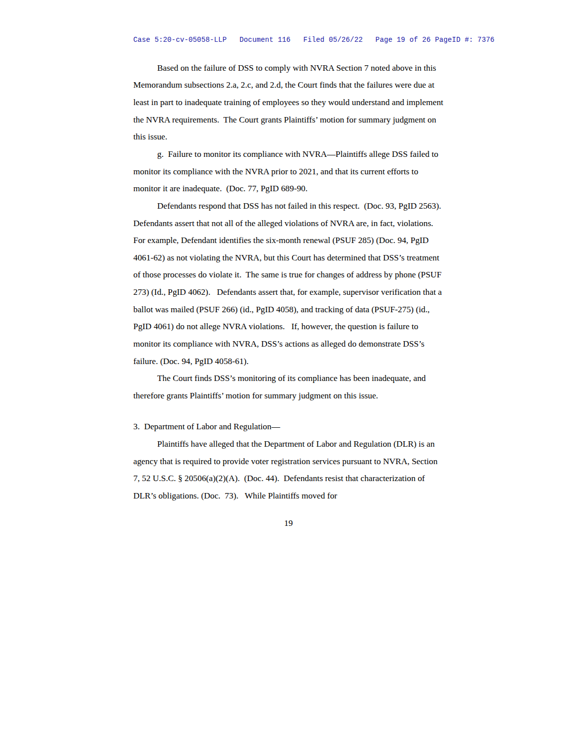Case 5:20-cv-05058-LLP Document 116 Filed 05/26/22 Page 19 of 26 PageID #: 7376
Based on the failure of DSS to comply with NVRA Section 7 noted above in this Memorandum subsections 2.a, 2.c, and 2.d, the Court finds that the failures were due at least in part to inadequate training of employees so they would understand and implement the NVRA requirements. The Court grants Plaintiffs’ motion for summary judgment on this issue.
g. Failure to monitor its compliance with NVRA—Plaintiffs allege DSS failed to monitor its compliance with the NVRA prior to 2021, and that its current efforts to monitor it are inadequate. (Doc. 77, PgID 689-90.
Defendants respond that DSS has not failed in this respect. (Doc. 93, PgID 2563). Defendants assert that not all of the alleged violations of NVRA are, in fact, violations. For example, Defendant identifies the six-month renewal (PSUF 285) (Doc. 94, PgID 4061-62) as not violating the NVRA, but this Court has determined that DSS’s treatment of those processes do violate it. The same is true for changes of address by phone (PSUF 273) (Id., PgID 4062). Defendants assert that, for example, supervisor verification that a ballot was mailed (PSUF 266) (id., PgID 4058), and tracking of data (PSUF-275) (id., PgID 4061) do not allege NVRA violations. If, however, the question is failure to monitor its compliance with NVRA, DSS’s actions as alleged do demonstrate DSS’s failure. (Doc. 94, PgID 4058-61).
The Court finds DSS’s monitoring of its compliance has been inadequate, and therefore grants Plaintiffs’ motion for summary judgment on this issue.
3. Department of Labor and Regulation—
Plaintiffs have alleged that the Department of Labor and Regulation (DLR) is an agency that is required to provide voter registration services pursuant to NVRA, Section 7, 52 U.S.C. § 20506(a)(2)(A). (Doc. 44). Defendants resist that characterization of DLR’s obligations. (Doc. 73). While Plaintiffs moved for
19